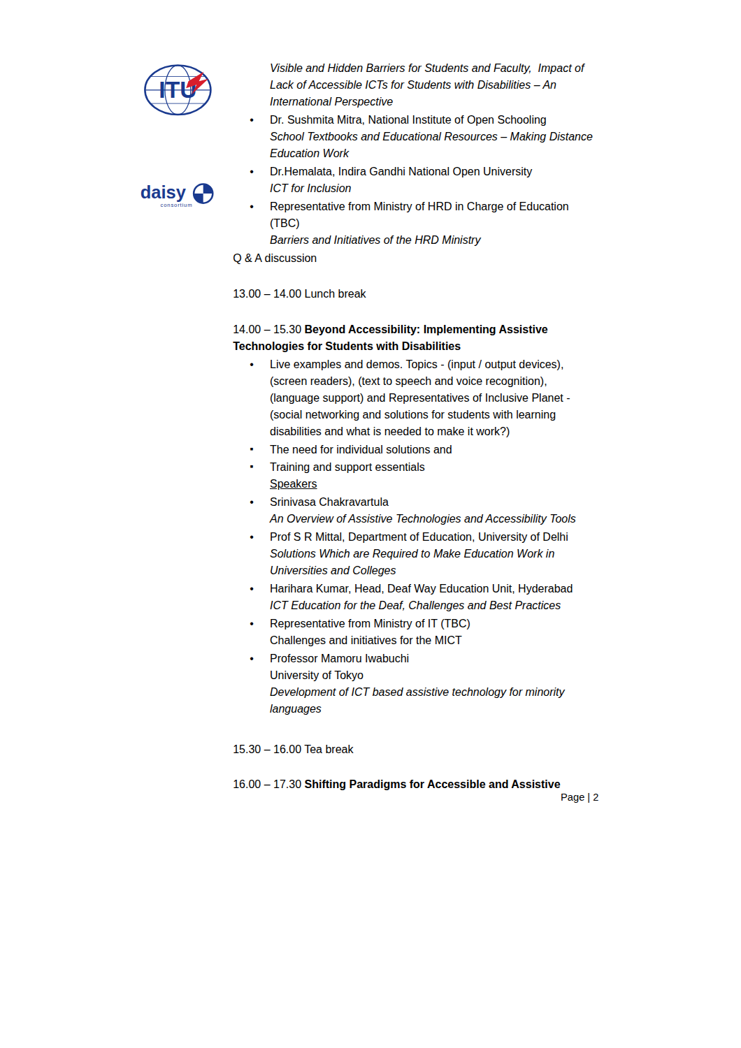ITU daisy consortium
Visible and Hidden Barriers for Students and Faculty, Impact of Lack of Accessible ICTs for Students with Disabilities – An International Perspective
Dr. Sushmita Mitra, National Institute of Open Schooling
School Textbooks and Educational Resources – Making Distance Education Work
Dr.Hemalata, Indira Gandhi National Open University
ICT for Inclusion
Representative from Ministry of HRD in Charge of Education (TBC)
Barriers and Initiatives of the HRD Ministry
Q & A discussion
13.00 – 14.00 Lunch break
14.00 – 15.30 Beyond Accessibility: Implementing Assistive Technologies for Students with Disabilities
Live examples and demos. Topics - (input / output devices), (screen readers), (text to speech and voice recognition), (language support) and Representatives of Inclusive Planet - (social networking and solutions for students with learning disabilities and what is needed to make it work?)
The need for individual solutions and
Training and support essentials
Speakers
Srinivasa Chakravartula
An Overview of Assistive Technologies and Accessibility Tools
Prof S R Mittal, Department of Education, University of Delhi
Solutions Which are Required to Make Education Work in Universities and Colleges
Harihara Kumar, Head, Deaf Way Education Unit, Hyderabad
ICT Education for the Deaf, Challenges and Best Practices
Representative from Ministry of IT (TBC)
Challenges and initiatives for the MICT
Professor Mamoru Iwabuchi
University of Tokyo
Development of ICT based assistive technology for minority languages
15.30 – 16.00 Tea break
16.00 – 17.30 Shifting Paradigms for Accessible and Assistive
Page | 2